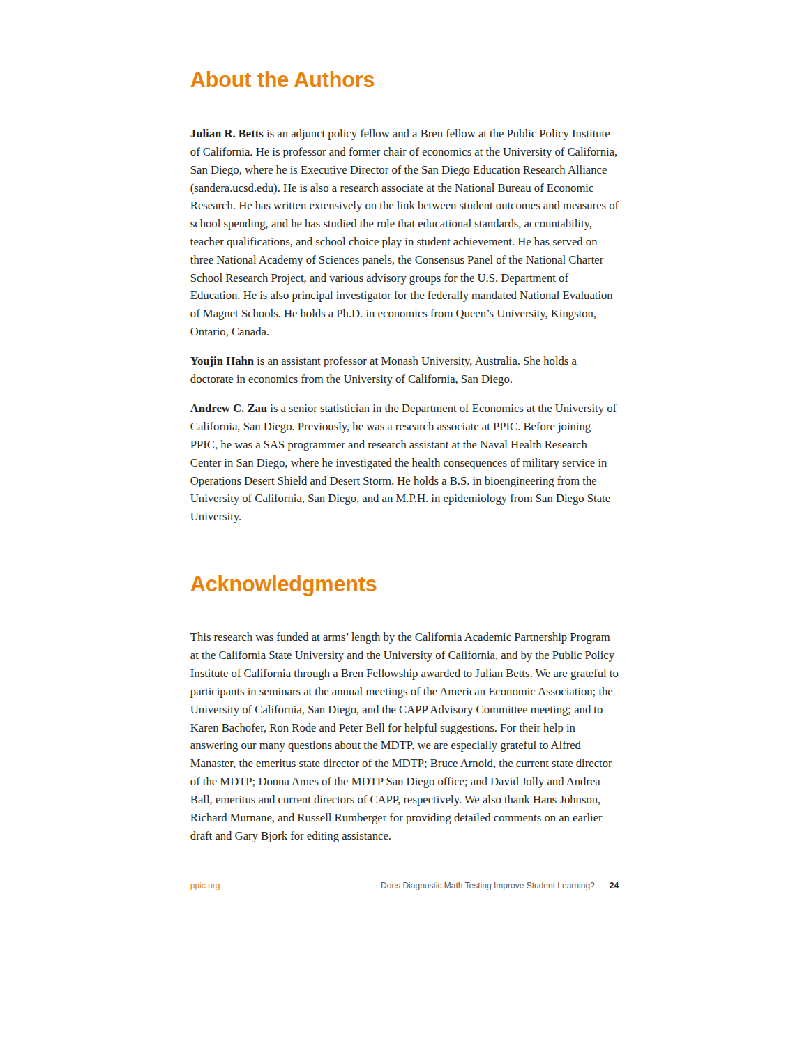About the Authors
Julian R. Betts is an adjunct policy fellow and a Bren fellow at the Public Policy Institute of California. He is professor and former chair of economics at the University of California, San Diego, where he is Executive Director of the San Diego Education Research Alliance (sandera.ucsd.edu). He is also a research associate at the National Bureau of Economic Research. He has written extensively on the link between student outcomes and measures of school spending, and he has studied the role that educational standards, accountability, teacher qualifications, and school choice play in student achievement. He has served on three National Academy of Sciences panels, the Consensus Panel of the National Charter School Research Project, and various advisory groups for the U.S. Department of Education. He is also principal investigator for the federally mandated National Evaluation of Magnet Schools. He holds a Ph.D. in economics from Queen’s University, Kingston, Ontario, Canada.
Youjin Hahn is an assistant professor at Monash University, Australia. She holds a doctorate in economics from the University of California, San Diego.
Andrew C. Zau is a senior statistician in the Department of Economics at the University of California, San Diego. Previously, he was a research associate at PPIC. Before joining PPIC, he was a SAS programmer and research assistant at the Naval Health Research Center in San Diego, where he investigated the health consequences of military service in Operations Desert Shield and Desert Storm. He holds a B.S. in bioengineering from the University of California, San Diego, and an M.P.H. in epidemiology from San Diego State University.
Acknowledgments
This research was funded at arms’ length by the California Academic Partnership Program at the California State University and the University of California, and by the Public Policy Institute of California through a Bren Fellowship awarded to Julian Betts. We are grateful to participants in seminars at the annual meetings of the American Economic Association; the University of California, San Diego, and the CAPP Advisory Committee meeting; and to Karen Bachofer, Ron Rode and Peter Bell for helpful suggestions. For their help in answering our many questions about the MDTP, we are especially grateful to Alfred Manaster, the emeritus state director of the MDTP; Bruce Arnold, the current state director of the MDTP; Donna Ames of the MDTP San Diego office; and David Jolly and Andrea Ball, emeritus and current directors of CAPP, respectively. We also thank Hans Johnson, Richard Murnane, and Russell Rumberger for providing detailed comments on an earlier draft and Gary Bjork for editing assistance.
ppic.org Does Diagnostic Math Testing Improve Student Learning? 24